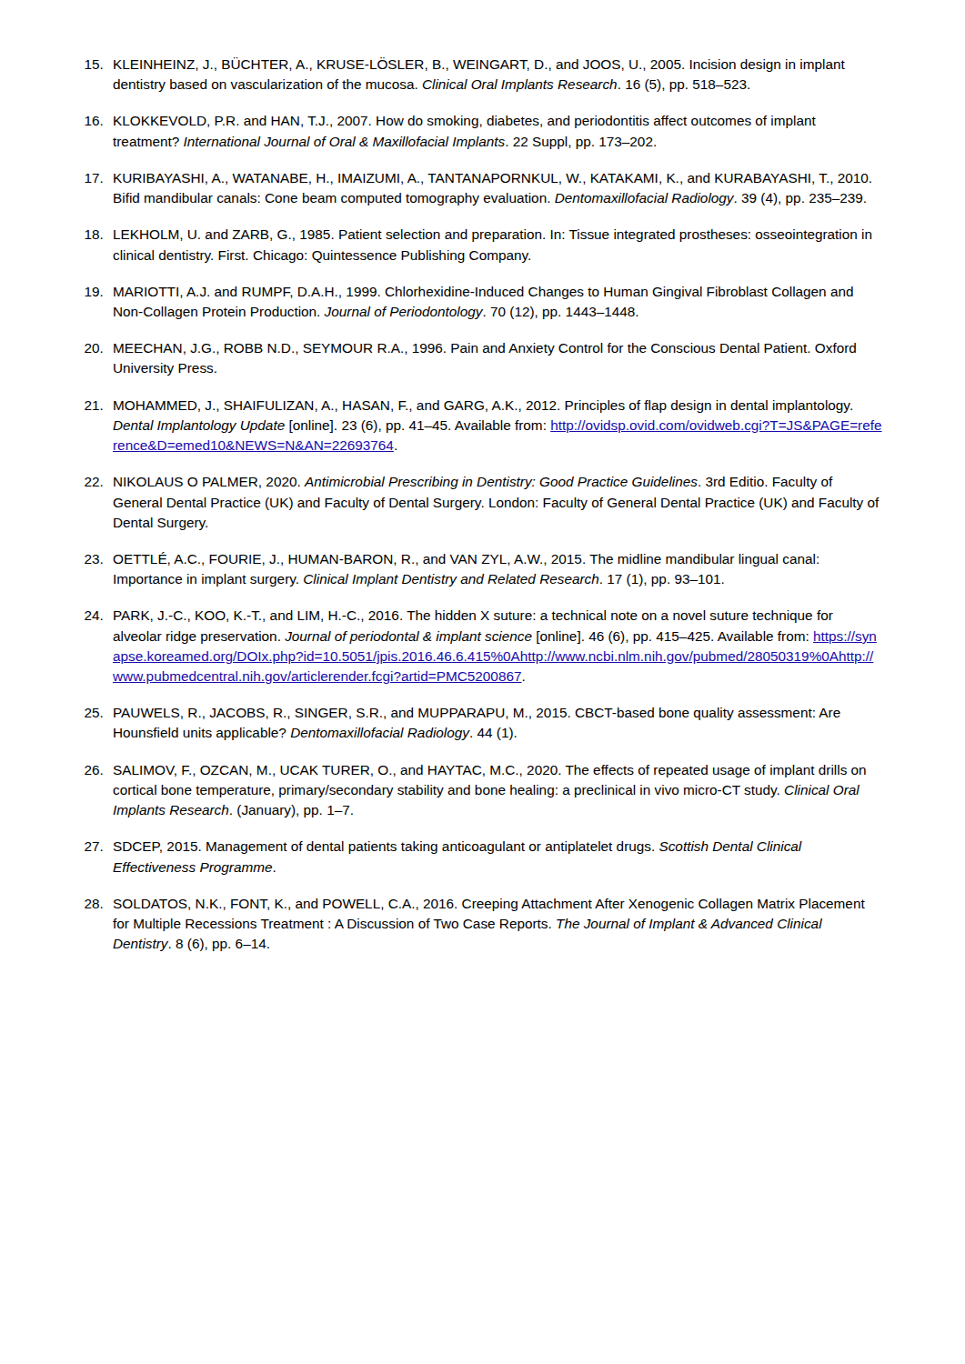KLEINHEINZ, J., BÜCHTER, A., KRUSE-LÖSLER, B., WEINGART, D., and JOOS, U., 2005. Incision design in implant dentistry based on vascularization of the mucosa. Clinical Oral Implants Research. 16 (5), pp. 518–523.
KLOKKEVOLD, P.R. and HAN, T.J., 2007. How do smoking, diabetes, and periodontitis affect outcomes of implant treatment? International Journal of Oral & Maxillofacial Implants. 22 Suppl, pp. 173–202.
KURIBAYASHI, A., WATANABE, H., IMAIZUMI, A., TANTANAPORNKUL, W., KATAKAMI, K., and KURABAYASHI, T., 2010. Bifid mandibular canals: Cone beam computed tomography evaluation. Dentomaxillofacial Radiology. 39 (4), pp. 235–239.
LEKHOLM, U. and ZARB, G., 1985. Patient selection and preparation. In: Tissue integrated prostheses: osseointegration in clinical dentistry. First. Chicago: Quintessence Publishing Company.
MARIOTTI, A.J. and RUMPF, D.A.H., 1999. Chlorhexidine-Induced Changes to Human Gingival Fibroblast Collagen and Non-Collagen Protein Production. Journal of Periodontology. 70 (12), pp. 1443–1448.
MEECHAN, J.G., ROBB N.D., SEYMOUR R.A., 1996. Pain and Anxiety Control for the Conscious Dental Patient. Oxford University Press.
MOHAMMED, J., SHAIFULIZAN, A., HASAN, F., and GARG, A.K., 2012. Principles of flap design in dental implantology. Dental Implantology Update [online]. 23 (6), pp. 41–45. Available from: http://ovidsp.ovid.com/ovidweb.cgi?T=JS&PAGE=reference&D=emed10&NEWS=N&AN=22693764.
NIKOLAUS O PALMER, 2020. Antimicrobial Prescribing in Dentistry: Good Practice Guidelines. 3rd Editio. Faculty of General Dental Practice (UK) and Faculty of Dental Surgery. London: Faculty of General Dental Practice (UK) and Faculty of Dental Surgery.
OETTLÉ, A.C., FOURIE, J., HUMAN-BARON, R., and VAN ZYL, A.W., 2015. The midline mandibular lingual canal: Importance in implant surgery. Clinical Implant Dentistry and Related Research. 17 (1), pp. 93–101.
PARK, J.-C., KOO, K.-T., and LIM, H.-C., 2016. The hidden X suture: a technical note on a novel suture technique for alveolar ridge preservation. Journal of periodontal & implant science [online]. 46 (6), pp. 415–425. Available from: https://synapse.koreamed.org/DOIx.php?id=10.5051/jpis.2016.46.6.415%0Ahttp://www.ncbi.nlm.nih.gov/pubmed/28050319%0Ahttp://www.pubmedcentral.nih.gov/articlerender.fcgi?artid=PMC5200867.
PAUWELS, R., JACOBS, R., SINGER, S.R., and MUPPARAPU, M., 2015. CBCT-based bone quality assessment: Are Hounsfield units applicable? Dentomaxillofacial Radiology. 44 (1).
SALIMOV, F., OZCAN, M., UCAK TURER, O., and HAYTAC, M.C., 2020. The effects of repeated usage of implant drills on cortical bone temperature, primary/secondary stability and bone healing: a preclinical in vivo micro-CT study. Clinical Oral Implants Research. (January), pp. 1–7.
SDCEP, 2015. Management of dental patients taking anticoagulant or antiplatelet drugs. Scottish Dental Clinical Effectiveness Programme.
SOLDATOS, N.K., FONT, K., and POWELL, C.A., 2016. Creeping Attachment After Xenogenic Collagen Matrix Placement for Multiple Recessions Treatment : A Discussion of Two Case Reports. The Journal of Implant & Advanced Clinical Dentistry. 8 (6), pp. 6–14.